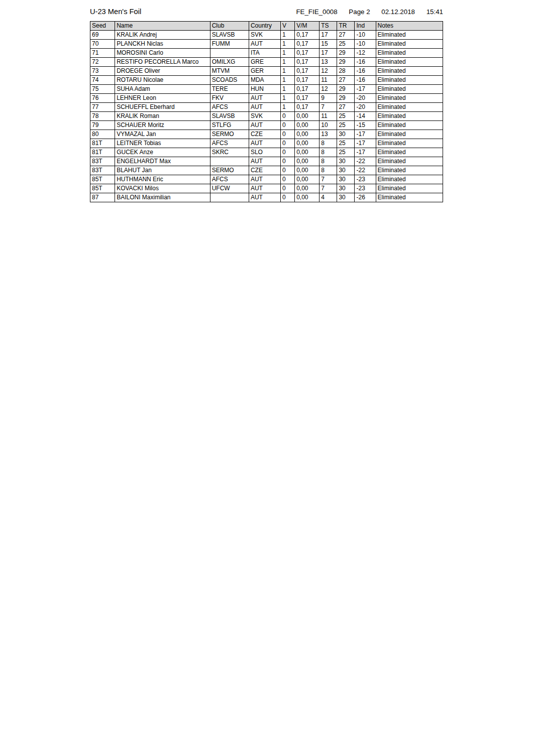U-23 Men's Foil
FE_FIE_0008Page 202.12.201815:41
| Seed | Name | Club | Country | V | V/M | TS | TR | Ind | Notes |
| --- | --- | --- | --- | --- | --- | --- | --- | --- | --- |
| 69 | KRALIK Andrej | SLAVSB | SVK | 1 | 0,17 | 17 | 27 | -10 | Eliminated |
| 70 | PLANCKH Niclas | FUMM | AUT | 1 | 0,17 | 15 | 25 | -10 | Eliminated |
| 71 | MOROSINI Carlo | | ITA | 1 | 0,17 | 17 | 29 | -12 | Eliminated |
| 72 | RESTIFO PECORELLA Marco | OMILXG | GRE | 1 | 0,17 | 13 | 29 | -16 | Eliminated |
| 73 | DROEGE Oliver | MTVM | GER | 1 | 0,17 | 12 | 28 | -16 | Eliminated |
| 74 | ROTARU Nicolae | SCOADS | MDA | 1 | 0,17 | 11 | 27 | -16 | Eliminated |
| 75 | SUHA Adam | TERE | HUN | 1 | 0,17 | 12 | 29 | -17 | Eliminated |
| 76 | LEHNER Leon | FKV | AUT | 1 | 0,17 | 9 | 29 | -20 | Eliminated |
| 77 | SCHUEFFL Eberhard | AFCS | AUT | 1 | 0,17 | 7 | 27 | -20 | Eliminated |
| 78 | KRALIK Roman | SLAVSB | SVK | 0 | 0,00 | 11 | 25 | -14 | Eliminated |
| 79 | SCHAUER Moritz | STLFG | AUT | 0 | 0,00 | 10 | 25 | -15 | Eliminated |
| 80 | VYMAZAL Jan | SERMO | CZE | 0 | 0,00 | 13 | 30 | -17 | Eliminated |
| 81T | LEITNER Tobias | AFCS | AUT | 0 | 0,00 | 8 | 25 | -17 | Eliminated |
| 81T | GUCEK Anze | SKRC | SLO | 0 | 0,00 | 8 | 25 | -17 | Eliminated |
| 83T | ENGELHARDT Max | | AUT | 0 | 0,00 | 8 | 30 | -22 | Eliminated |
| 83T | BLAHUT Jan | SERMO | CZE | 0 | 0,00 | 8 | 30 | -22 | Eliminated |
| 85T | HUTHMANN Eric | AFCS | AUT | 0 | 0,00 | 7 | 30 | -23 | Eliminated |
| 85T | KOVACKI Milos | UFCW | AUT | 0 | 0,00 | 7 | 30 | -23 | Eliminated |
| 87 | BAILONI Maximilian | | AUT | 0 | 0,00 | 4 | 30 | -26 | Eliminated |